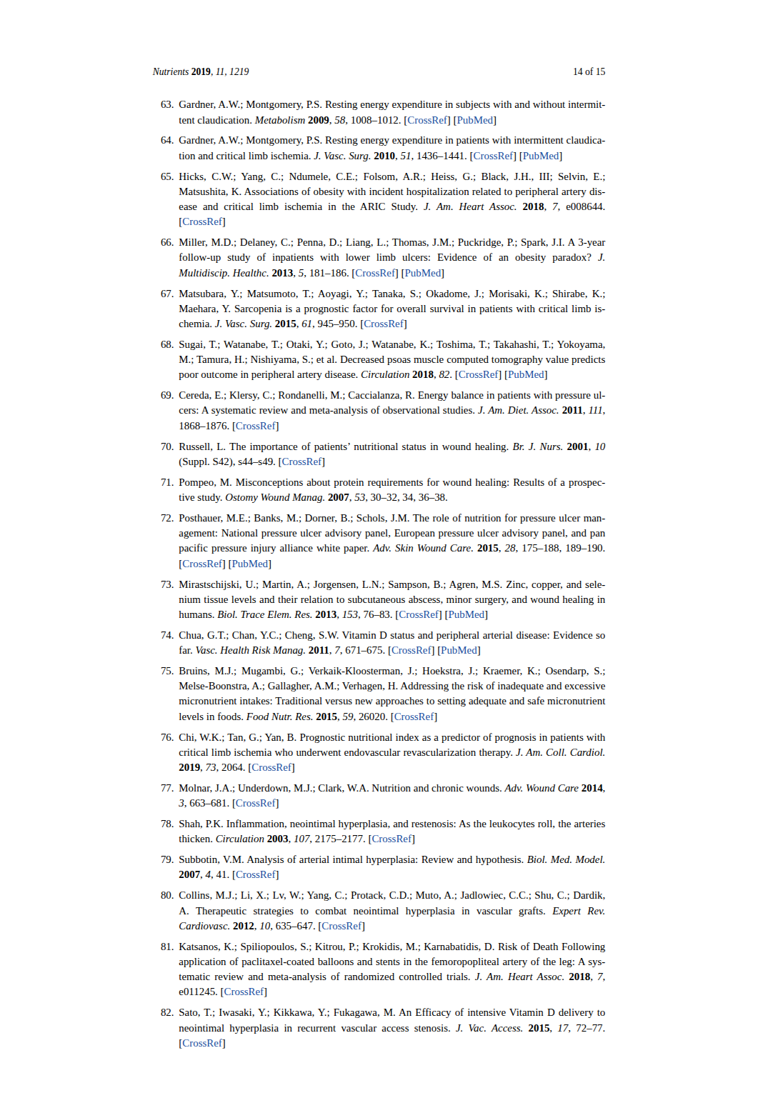Nutrients 2019, 11, 1219
14 of 15
Gardner, A.W.; Montgomery, P.S. Resting energy expenditure in subjects with and without intermittent claudication. Metabolism 2009, 58, 1008–1012. [CrossRef] [PubMed]
Gardner, A.W.; Montgomery, P.S. Resting energy expenditure in patients with intermittent claudication and critical limb ischemia. J. Vasc. Surg. 2010, 51, 1436–1441. [CrossRef] [PubMed]
Hicks, C.W.; Yang, C.; Ndumele, C.E.; Folsom, A.R.; Heiss, G.; Black, J.H., III; Selvin, E.; Matsushita, K. Associations of obesity with incident hospitalization related to peripheral artery disease and critical limb ischemia in the ARIC Study. J. Am. Heart Assoc. 2018, 7, e008644. [CrossRef]
Miller, M.D.; Delaney, C.; Penna, D.; Liang, L.; Thomas, J.M.; Puckridge, P.; Spark, J.I. A 3-year follow-up study of inpatients with lower limb ulcers: Evidence of an obesity paradox? J. Multidiscip. Healthc. 2013, 5, 181–186. [CrossRef] [PubMed]
Matsubara, Y.; Matsumoto, T.; Aoyagi, Y.; Tanaka, S.; Okadome, J.; Morisaki, K.; Shirabe, K.; Maehara, Y. Sarcopenia is a prognostic factor for overall survival in patients with critical limb ischemia. J. Vasc. Surg. 2015, 61, 945–950. [CrossRef]
Sugai, T.; Watanabe, T.; Otaki, Y.; Goto, J.; Watanabe, K.; Toshima, T.; Takahashi, T.; Yokoyama, M.; Tamura, H.; Nishiyama, S.; et al. Decreased psoas muscle computed tomography value predicts poor outcome in peripheral artery disease. Circulation 2018, 82. [CrossRef] [PubMed]
Cereda, E.; Klersy, C.; Rondanelli, M.; Caccialanza, R. Energy balance in patients with pressure ulcers: A systematic review and meta-analysis of observational studies. J. Am. Diet. Assoc. 2011, 111, 1868–1876. [CrossRef]
Russell, L. The importance of patients’ nutritional status in wound healing. Br. J. Nurs. 2001, 10 (Suppl. S42), s44–s49. [CrossRef]
Pompeo, M. Misconceptions about protein requirements for wound healing: Results of a prospective study. Ostomy Wound Manag. 2007, 53, 30–32, 34, 36–38.
Posthauer, M.E.; Banks, M.; Dorner, B.; Schols, J.M. The role of nutrition for pressure ulcer management: National pressure ulcer advisory panel, European pressure ulcer advisory panel, and pan pacific pressure injury alliance white paper. Adv. Skin Wound Care. 2015, 28, 175–188, 189–190. [CrossRef] [PubMed]
Mirastschijski, U.; Martin, A.; Jorgensen, L.N.; Sampson, B.; Agren, M.S. Zinc, copper, and selenium tissue levels and their relation to subcutaneous abscess, minor surgery, and wound healing in humans. Biol. Trace Elem. Res. 2013, 153, 76–83. [CrossRef] [PubMed]
Chua, G.T.; Chan, Y.C.; Cheng, S.W. Vitamin D status and peripheral arterial disease: Evidence so far. Vasc. Health Risk Manag. 2011, 7, 671–675. [CrossRef] [PubMed]
Bruins, M.J.; Mugambi, G.; Verkaik-Kloosterman, J.; Hoekstra, J.; Kraemer, K.; Osendarp, S.; Melse-Boonstra, A.; Gallagher, A.M.; Verhagen, H. Addressing the risk of inadequate and excessive micronutrient intakes: Traditional versus new approaches to setting adequate and safe micronutrient levels in foods. Food Nutr. Res. 2015, 59, 26020. [CrossRef]
Chi, W.K.; Tan, G.; Yan, B. Prognostic nutritional index as a predictor of prognosis in patients with critical limb ischemia who underwent endovascular revascularization therapy. J. Am. Coll. Cardiol. 2019, 73, 2064. [CrossRef]
Molnar, J.A.; Underdown, M.J.; Clark, W.A. Nutrition and chronic wounds. Adv. Wound Care 2014, 3, 663–681. [CrossRef]
Shah, P.K. Inflammation, neointimal hyperplasia, and restenosis: As the leukocytes roll, the arteries thicken. Circulation 2003, 107, 2175–2177. [CrossRef]
Subbotin, V.M. Analysis of arterial intimal hyperplasia: Review and hypothesis. Biol. Med. Model. 2007, 4, 41. [CrossRef]
Collins, M.J.; Li, X.; Lv, W.; Yang, C.; Protack, C.D.; Muto, A.; Jadlowiec, C.C.; Shu, C.; Dardik, A. Therapeutic strategies to combat neointimal hyperplasia in vascular grafts. Expert Rev. Cardiovasc. 2012, 10, 635–647. [CrossRef]
Katsanos, K.; Spiliopoulos, S.; Kitrou, P.; Krokidis, M.; Karnabatidis, D. Risk of Death Following application of paclitaxel-coated balloons and stents in the femoropopliteal artery of the leg: A systematic review and meta-analysis of randomized controlled trials. J. Am. Heart Assoc. 2018, 7, e011245. [CrossRef]
Sato, T.; Iwasaki, Y.; Kikkawa, Y.; Fukagawa, M. An Efficacy of intensive Vitamin D delivery to neointimal hyperplasia in recurrent vascular access stenosis. J. Vac. Access. 2015, 17, 72–77. [CrossRef]